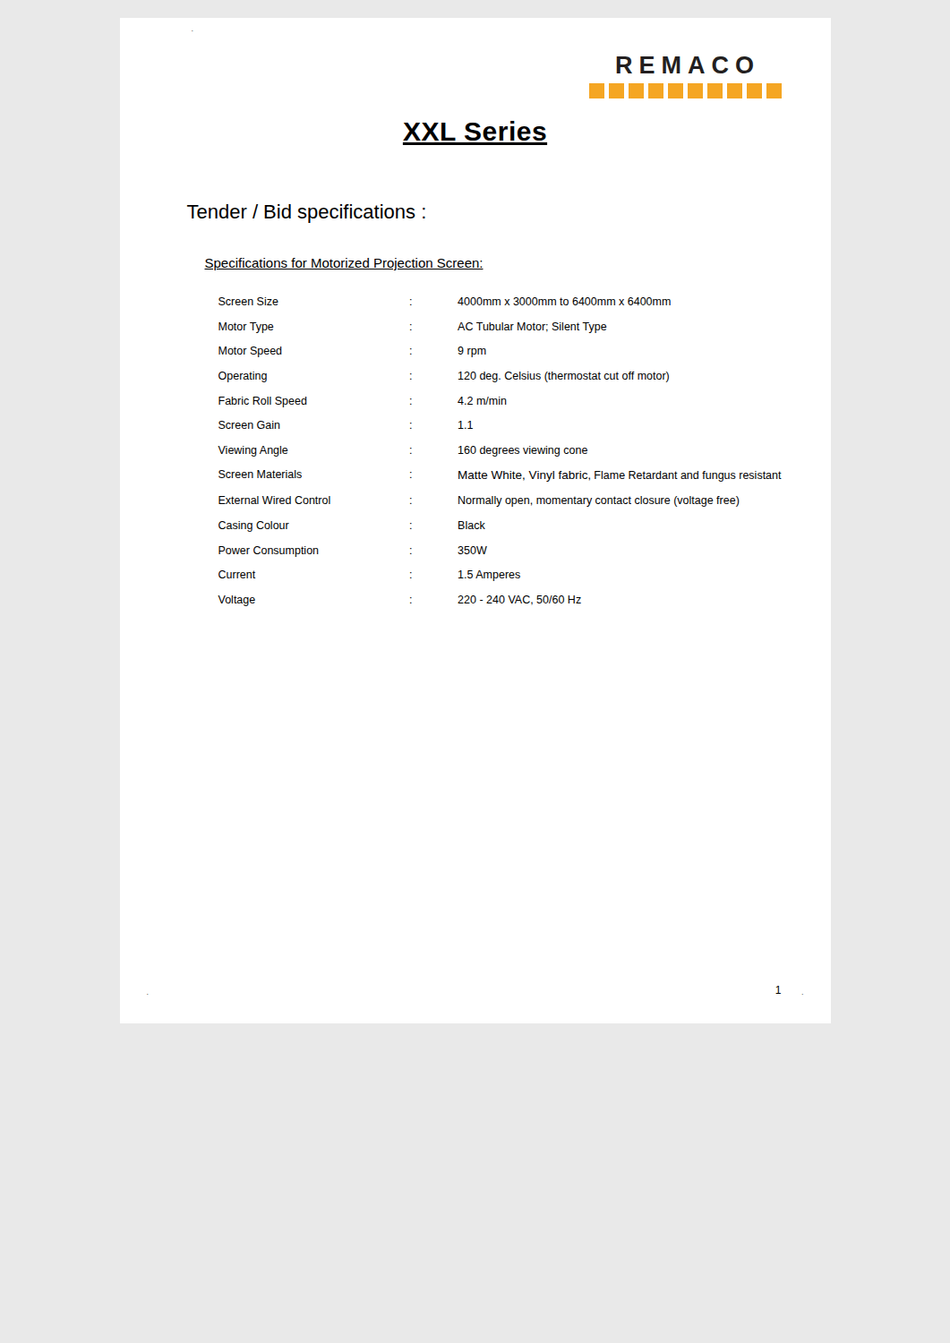. . .
REMACO
XXL Series
Tender / Bid specifications :
Specifications for Motorized Projection Screen:
| Screen Size | : | 4000mm x 3000mm to 6400mm x 6400mm |
| Motor Type | : | AC Tubular Motor; Silent Type |
| Motor Speed | : | 9 rpm |
| Operating | : | 120 deg. Celsius (thermostat cut off motor) |
| Fabric Roll Speed | : | 4.2 m/min |
| Screen Gain | : | 1.1 |
| Viewing Angle | : | 160 degrees viewing cone |
| Screen Materials | : | Matte White, Vinyl fabric , Flame Retardant and fungus resistant |
| External Wired Control | : | Normally open, momentary contact closure (voltage free) |
| Casing Colour | : | Black |
| Power Consumption | : | 350W |
| Current | : | 1.5 Amperes |
| Voltage | : | 220 - 240 VAC, 50/60 Hz |
1